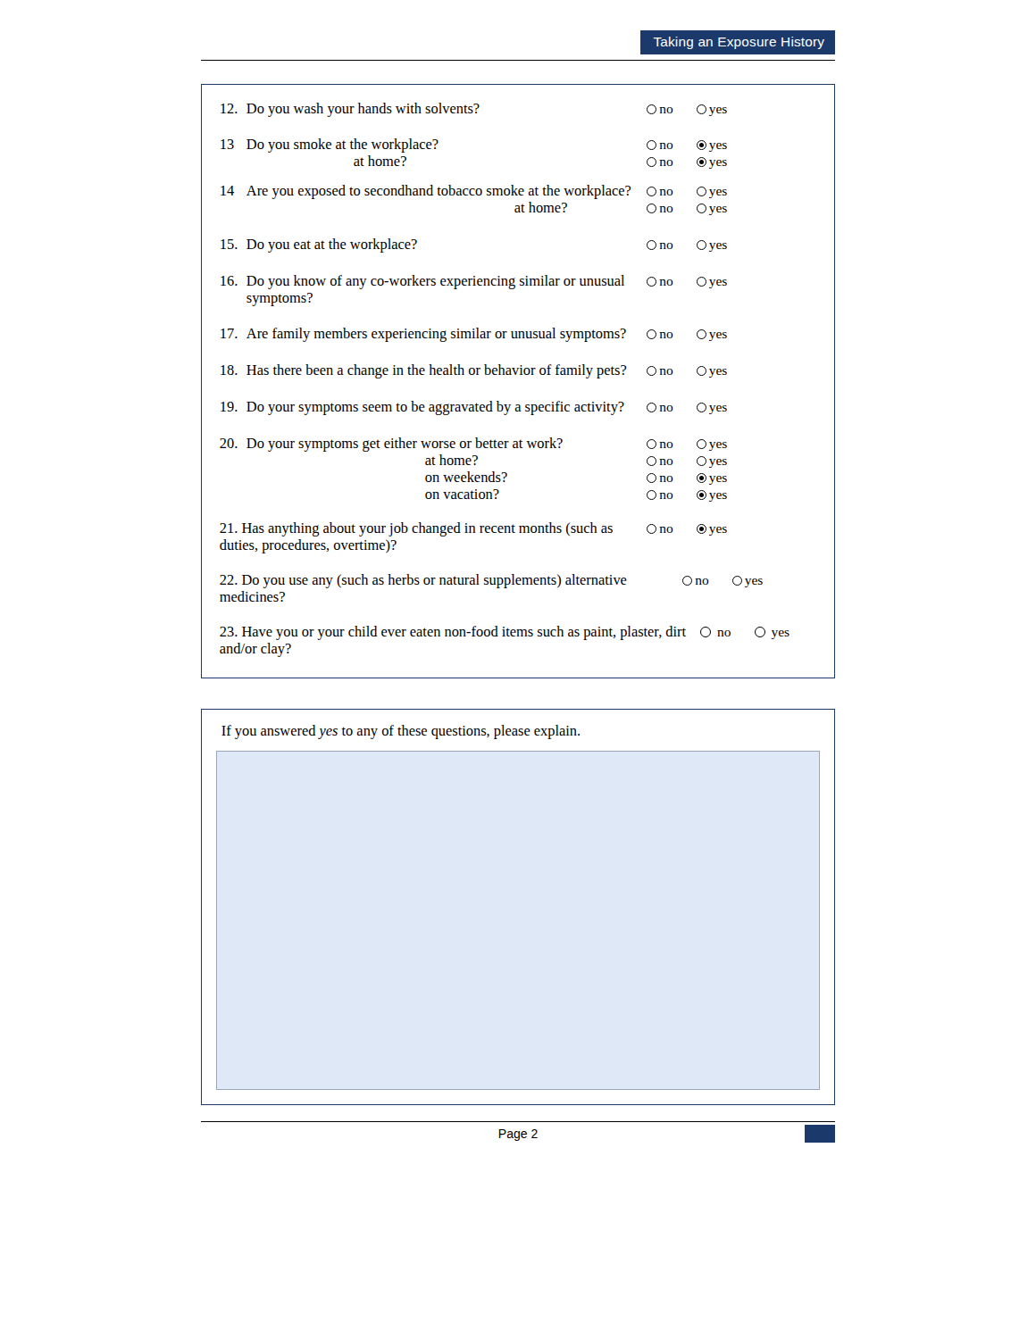Taking an Exposure History
| 12. | Do you wash your hands with solvents? | no yes |
| 13 | Do you smoke at the workplace? at home? | no yes no yes |
| 14 | Are you exposed to secondhand tobacco smoke at the workplace? at home? | no yes no yes |
| 15. | Do you eat at the workplace? | no yes |
| 16. | Do you know of any co-workers experiencing similar or unusual symptoms? | no yes |
| 17. | Are family members experiencing similar or unusual symptoms? | no yes |
| 18. | Has there been a change in the health or behavior of family pets? | no yes |
| 19. | Do your symptoms seem to be aggravated by a specific activity? | no yes |
| 20. | Do your symptoms get either worse or better at work? at home? on weekends? on vacation? | no yes no yes no yes no yes |
21. Has anything about your job changed in recent months (such as duties, procedures, overtime)? no yes
22. Do you use any (such as herbs or natural supplements) alternative medicines? no yes
23. Have you or your child ever eaten non-food items such as paint, plaster, dirt and/or clay? no yes
If you answered yes to any of these questions, please explain.
Page 2